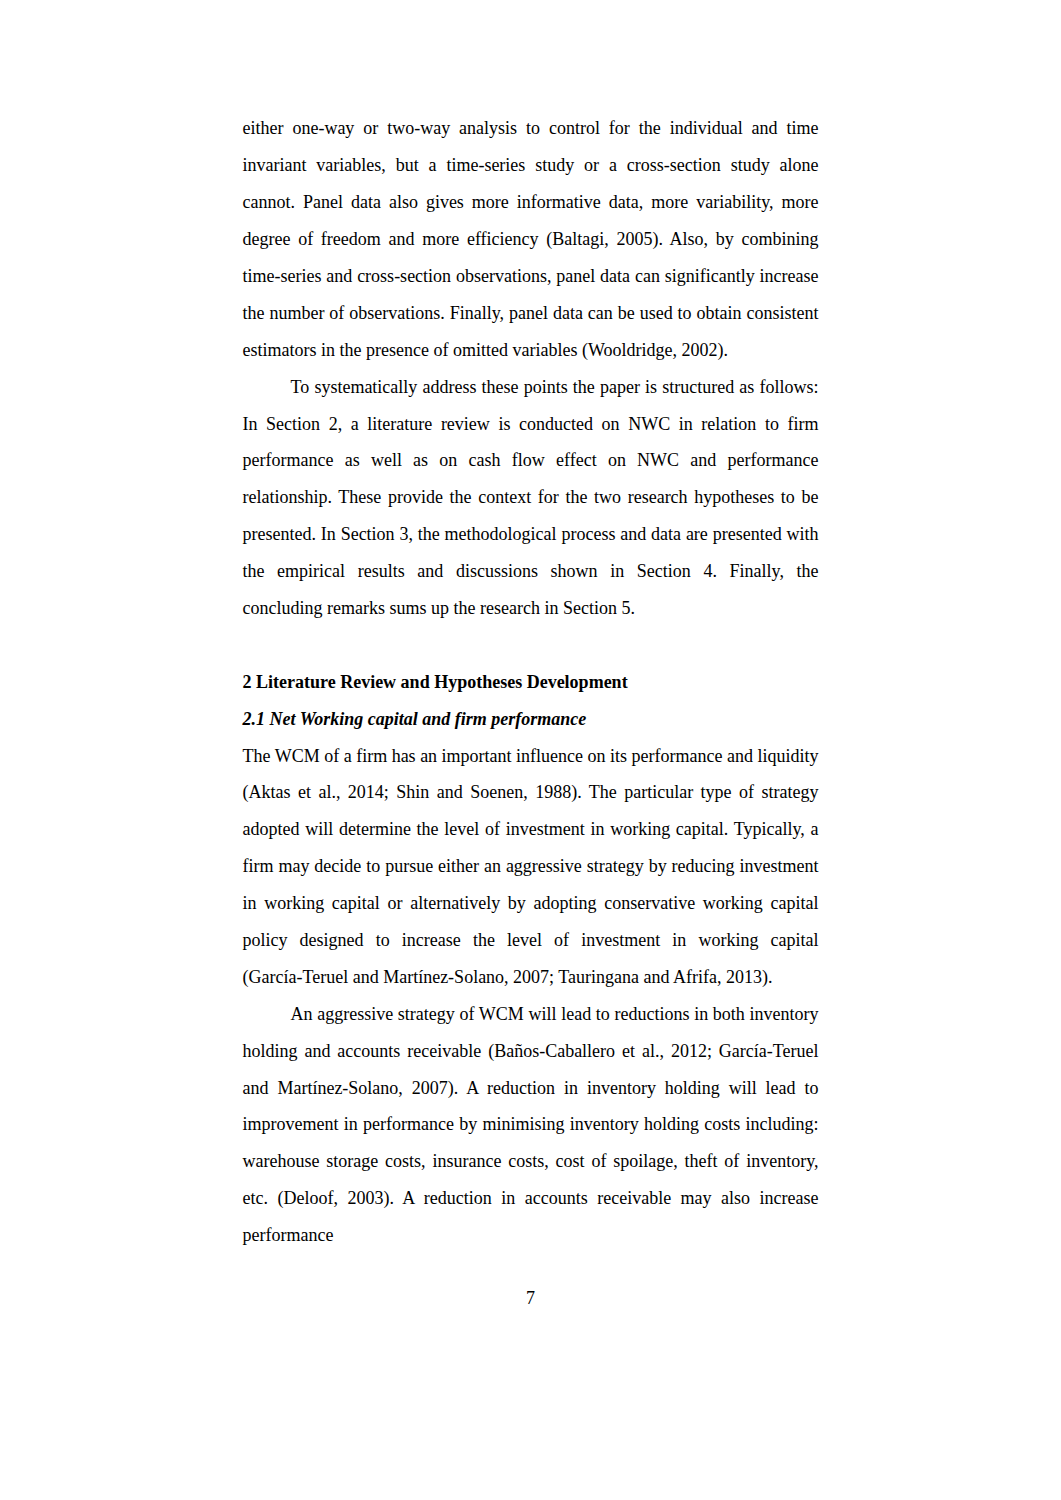either one-way or two-way analysis to control for the individual and time invariant variables, but a time-series study or a cross-section study alone cannot. Panel data also gives more informative data, more variability, more degree of freedom and more efficiency (Baltagi, 2005). Also, by combining time-series and cross-section observations, panel data can significantly increase the number of observations. Finally, panel data can be used to obtain consistent estimators in the presence of omitted variables (Wooldridge, 2002).
To systematically address these points the paper is structured as follows: In Section 2, a literature review is conducted on NWC in relation to firm performance as well as on cash flow effect on NWC and performance relationship. These provide the context for the two research hypotheses to be presented. In Section 3, the methodological process and data are presented with the empirical results and discussions shown in Section 4. Finally, the concluding remarks sums up the research in Section 5.
2 Literature Review and Hypotheses Development
2.1 Net Working capital and firm performance
The WCM of a firm has an important influence on its performance and liquidity (Aktas et al., 2014; Shin and Soenen, 1988). The particular type of strategy adopted will determine the level of investment in working capital. Typically, a firm may decide to pursue either an aggressive strategy by reducing investment in working capital or alternatively by adopting conservative working capital policy designed to increase the level of investment in working capital (García‑Teruel and Martínez‑Solano, 2007; Tauringana and Afrifa, 2013).
An aggressive strategy of WCM will lead to reductions in both inventory holding and accounts receivable (Baños-Caballero et al., 2012; García‑Teruel and Martínez‑Solano, 2007). A reduction in inventory holding will lead to improvement in performance by minimising inventory holding costs including: warehouse storage costs, insurance costs, cost of spoilage, theft of inventory, etc. (Deloof, 2003). A reduction in accounts receivable may also increase performance
7